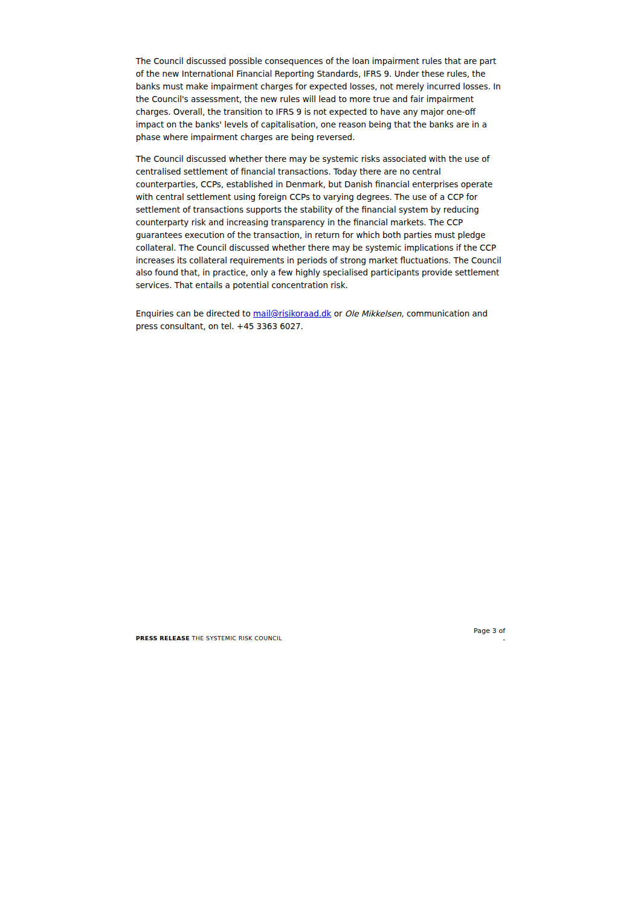The Council discussed possible consequences of the loan impairment rules that are part of the new International Financial Reporting Standards, IFRS 9. Under these rules, the banks must make impairment charges for expected losses, not merely incurred losses. In the Council's assessment, the new rules will lead to more true and fair impairment charges. Overall, the transition to IFRS 9 is not expected to have any major one-off impact on the banks' levels of capitalisation, one reason being that the banks are in a phase where impairment charges are being reversed.
The Council discussed whether there may be systemic risks associated with the use of centralised settlement of financial transactions. Today there are no central counterparties, CCPs, established in Denmark, but Danish financial enterprises operate with central settlement using foreign CCPs to varying degrees. The use of a CCP for settlement of transactions supports the stability of the financial system by reducing counterparty risk and increasing transparency in the financial markets. The CCP guarantees execution of the transaction, in return for which both parties must pledge collateral. The Council discussed whether there may be systemic implications if the CCP increases its collateral requirements in periods of strong market fluctuations. The Council also found that, in practice, only a few highly specialised participants provide settlement services. That entails a potential concentration risk.
Enquiries can be directed to mail@risikoraad.dk or Ole Mikkelsen, communication and press consultant, on tel. +45 3363 6027.
PRESS RELEASE THE SYSTEMIC RISK COUNCIL
Page 3 of-